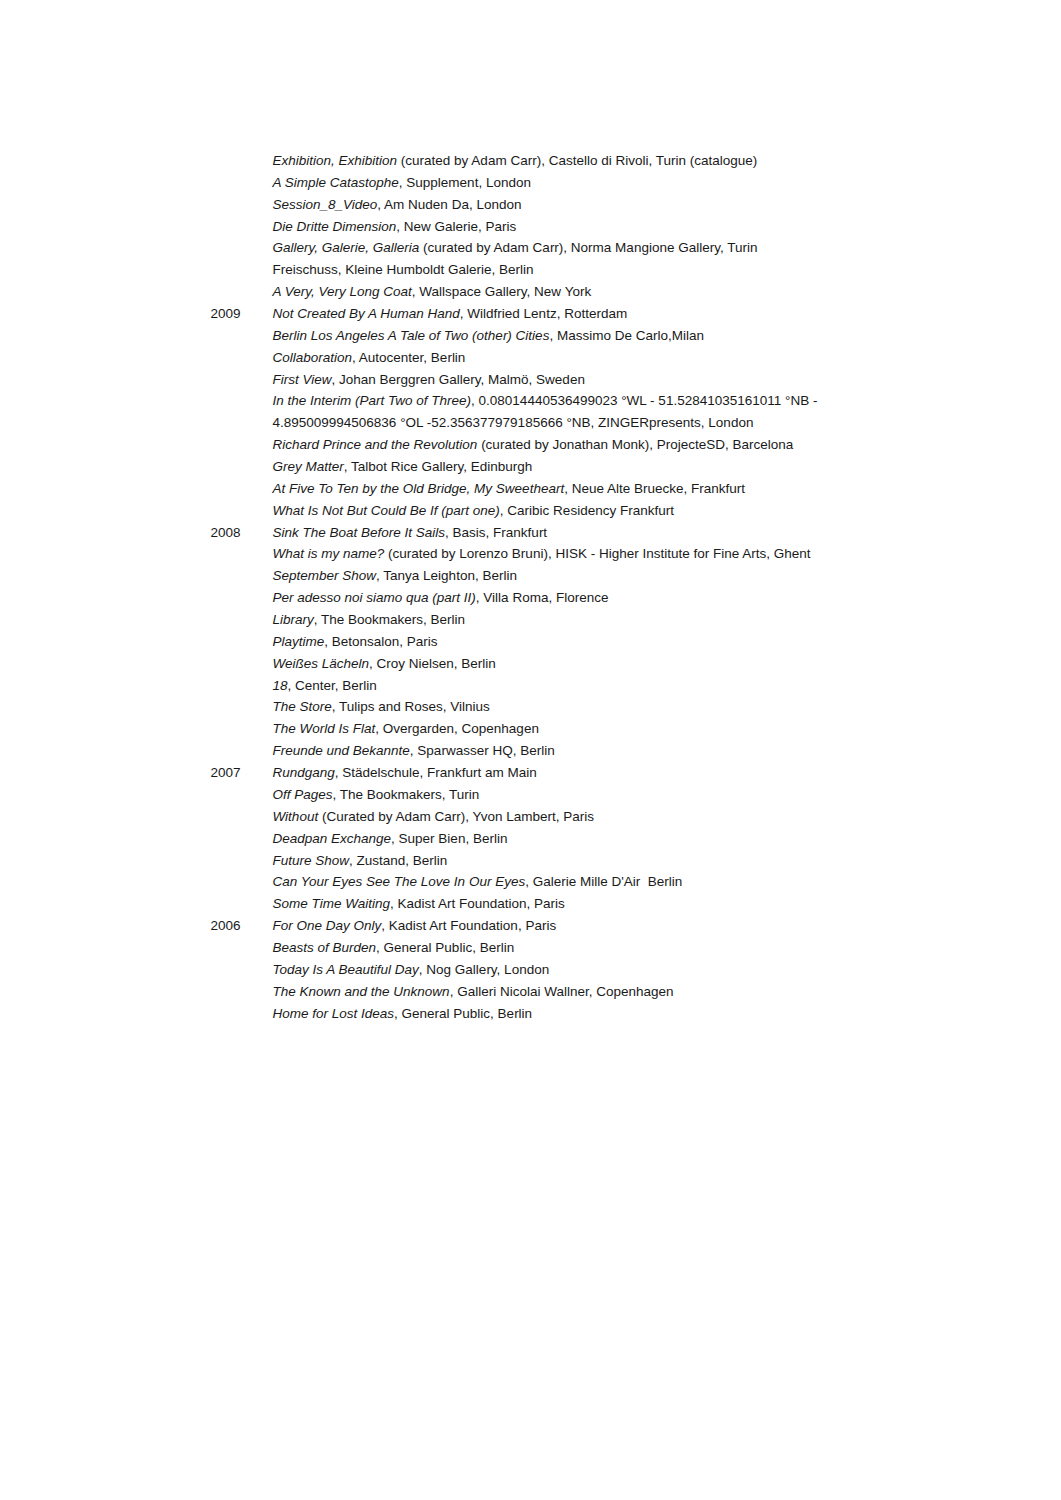| | Exhibition, Exhibition (curated by Adam Carr), Castello di Rivoli, Turin (catalogue) A Simple Catastophe , Supplement, London Session_8_Video , Am Nuden Da, London Die Dritte Dimension , New Galerie, Paris Gallery, Galerie, Galleria (curated by Adam Carr), Norma Mangione Gallery, Turin Freischuss, Kleine Humboldt Galerie, Berlin A Very, Very Long Coat , Wallspace Gallery, New York |
| 2009 | Not Created By A Human Hand , Wildfried Lentz, Rotterdam Berlin Los Angeles A Tale of Two (other) Cities , Massimo De Carlo,Milan Collaboration , Autocenter, Berlin First View , Johan Berggren Gallery, Malmö, Sweden In the Interim (Part Two of Three) , 0.08014440536499023 °WL - 51.52841035161011 °NB - 4.895009994506836 °OL -52.356377979185666 °NB, ZINGERpresents, London Richard Prince and the Revolution (curated by Jonathan Monk), ProjecteSD, Barcelona Grey Matter , Talbot Rice Gallery, Edinburgh At Five To Ten by the Old Bridge, My Sweetheart , Neue Alte Bruecke, Frankfurt What Is Not But Could Be If (part one) , Caribic Residency Frankfurt |
| 2008 | Sink The Boat Before It Sails , Basis, Frankfurt What is my name? (curated by Lorenzo Bruni), HISK - Higher Institute for Fine Arts, Ghent September Show , Tanya Leighton, Berlin Per adesso noi siamo qua (part II) , Villa Roma, Florence Library , The Bookmakers, Berlin Playtime , Betonsalon, Paris Weißes Lächeln , Croy Nielsen, Berlin 18 , Center, Berlin The Store , Tulips and Roses, Vilnius The World Is Flat , Overgarden, Copenhagen Freunde und Bekannte , Sparwasser HQ, Berlin |
| 2007 | Rundgang , Städelschule, Frankfurt am Main Off Pages , The Bookmakers, Turin Without (Curated by Adam Carr), Yvon Lambert, Paris Deadpan Exchange , Super Bien, Berlin Future Show , Zustand, Berlin Can Your Eyes See The Love In Our Eyes , Galerie Mille D'Air Berlin Some Time Waiting , Kadist Art Foundation, Paris |
| 2006 | For One Day Only , Kadist Art Foundation, Paris Beasts of Burden , General Public, Berlin Today Is A Beautiful Day , Nog Gallery, London The Known and the Unknown , Galleri Nicolai Wallner, Copenhagen Home for Lost Ideas , General Public, Berlin |